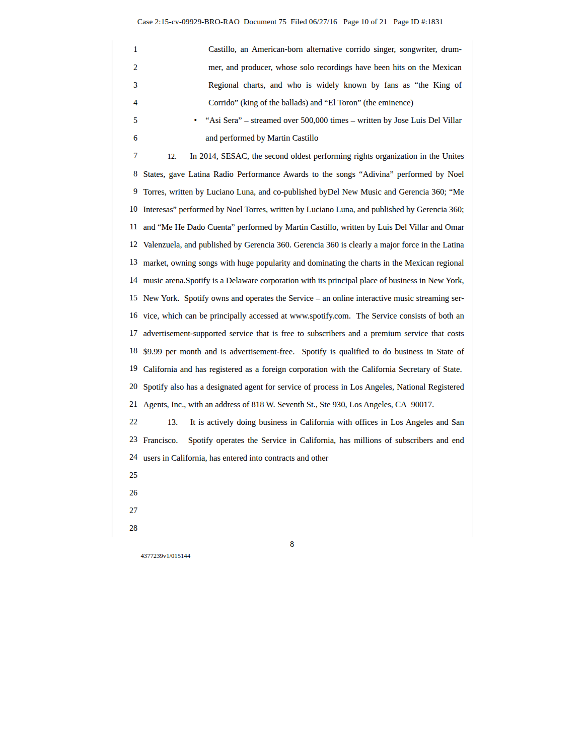Case 2:15-cv-09929-BRO-RAO Document 75 Filed 06/27/16 Page 10 of 21 Page ID #:1831
1
2
3
4
5
6
7
8
9
10
11
12
13
14
15
16
17
18
19
20
21
22
23
24
25
26
27
28
Castillo, an American-born alternative corrido singer, songwriter, drummer, and producer, whose solo recordings have been hits on the Mexican Regional charts, and who is widely known by fans as “the King of Corrido” (king of the ballads) and “El Toron” (the eminence)
•
“Asi Sera” – streamed over 500,000 times – written by Jose Luis Del Villar and performed by Martin Castillo
12. In 2014, SESAC, the second oldest performing rights organization in the Unites States, gave Latina Radio Performance Awards to the songs “Adivina” performed by Noel Torres, written by Luciano Luna, and co-published byDel New Music and Gerencia 360; “Me Interesas” performed by Noel Torres, written by Luciano Luna, and published by Gerencia 360; and “Me He Dado Cuenta” performed by Martín Castillo, written by Luis Del Villar and Omar Valenzuela, and published by Gerencia 360. Gerencia 360 is clearly a major force in the Latina market, owning songs with huge popularity and dominating the charts in the Mexican regional music arena.Spotify is a Delaware corporation with its principal place of business in New York, New York. Spotify owns and operates the Service – an online interactive music streaming service, which can be principally accessed at www.spotify.com. The Service consists of both an advertisement-supported service that is free to subscribers and a premium service that costs $9.99 per month and is advertisement-free. Spotify is qualified to do business in State of California and has registered as a foreign corporation with the California Secretary of State. Spotify also has a designated agent for service of process in Los Angeles, National Registered Agents, Inc., with an address of 818 W. Seventh St., Ste 930, Los Angeles, CA 90017.
13. It is actively doing business in California with offices in Los Angeles and San Francisco. Spotify operates the Service in California, has millions of subscribers and end users in California, has entered into contracts and other
8
4377239v1/015144